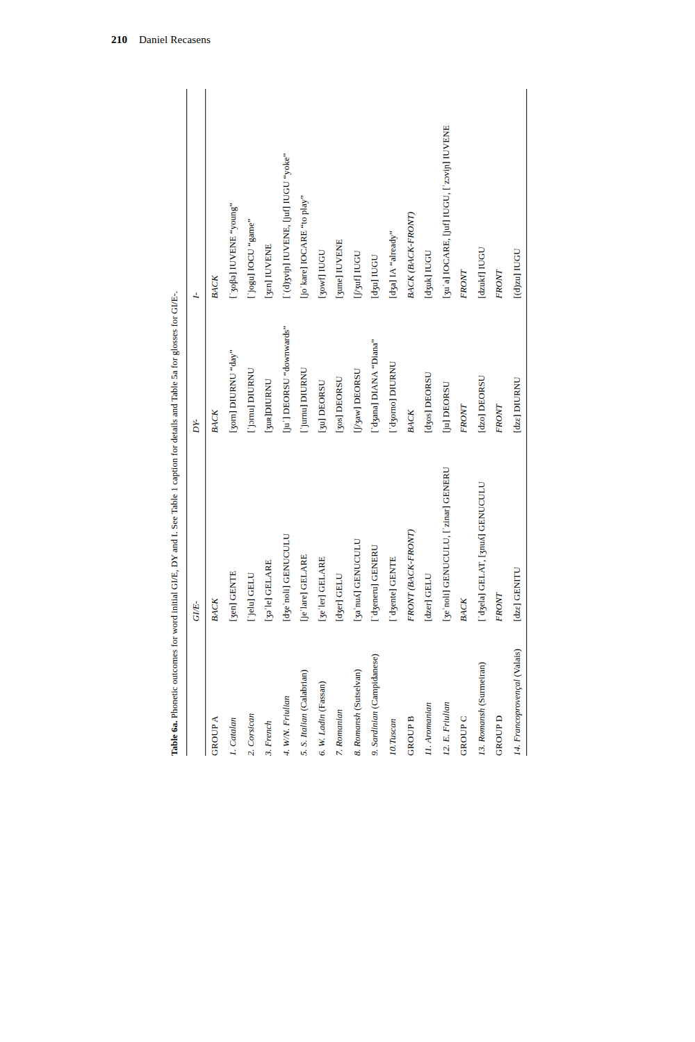210 Daniel Recasens
Table 6a. Phonetic outcomes for word initial GI/E, DY and I. See Table 1 caption for details and Table 5a for glosses for GI/E-.
| | GI/E- | DY- | I- |
| --- | --- | --- | --- |
| GROUP A | BACK | BACK | BACK |
| 1. Catalan | [ʒen] GENTE | [ʒorn] DIURNU “day” | [ˈʒoβə] IUVENE “young” |
| 2. Corsican | [ˈjelu] GELU | [ˈjɔrnu] DIURNU | [ˈjogu] IOCU “game” |
| 3. French | [ʒəˈle] GELARE | [ʒuʀ] DIURNU | [ʒɛn] IUVENE |
| 4. W/N. Friulian | [dʒeˈnoli] GENUCULU | [juˈ] DEORSU “downwards” | [ˈ(d)ʒviɲ] IUVENE , [juf] IUGU “yoke” |
| 5. S. Italian (Calabrian) | [jeˈlare] GELARE | [ˈjurnu] DIURNU | [joˈkare] IOCARE “to play” |
| 6. W. Ladin (Fassan) | [ʒeˈler] GELARE | [ʒu] DEORSU | [ʒowf] IUGU |
| 7. Romanian | [dʒer] GELU | [ʒos] DEORSU | [ʒune] IUVENE |
| 8. Romansh (Sutselvan) | [ʒaˈnuʎ] GENUCULU | [ʃ/ʒaw] DEORSU | [ʃ/ʒuf] IUGU |
| 9. Sardinian (Campidanese) | [ˈdʒeneru] GENERU | [ˈdʒana] DIANA “Diana” | [dʒu] IUGU |
| 10.Tuscan | [ˈdʒente] GENTE | [ˈdʒorno] DIURNU | [dʒa] IA “already” |
| GROUP B | FRONT (BACK-FRONT) | BACK | BACK (BACK-FRONT) |
| 11. Aromanian | [dzer] GELU | [dʒos] DEORSU | [dʒuk] IUGU |
| 12. E. Friulian | [ʒeˈnoli] GENUCULU , [ˈzinar] GENERU | [ju] DEORSU | [ʒuˈa] IOCARE , [juf] IUGU , [ˈzɔviɲ] IUVENE |
| GROUP C | BACK | FRONT | FRONT |
| 13. Romansh (Surmeiran) | [ˈdʒela] GELAT , [ʒnuʎ] GENUCULU | [dzo] DEORSU | [dzukf] IUGU |
| GROUP D | FRONT | FRONT | FRONT |
| 14. Francoprovençal (Valais) | [dzɛ] GENITU | [dzɛ] DIURNU | [(d)zu] IUGU |